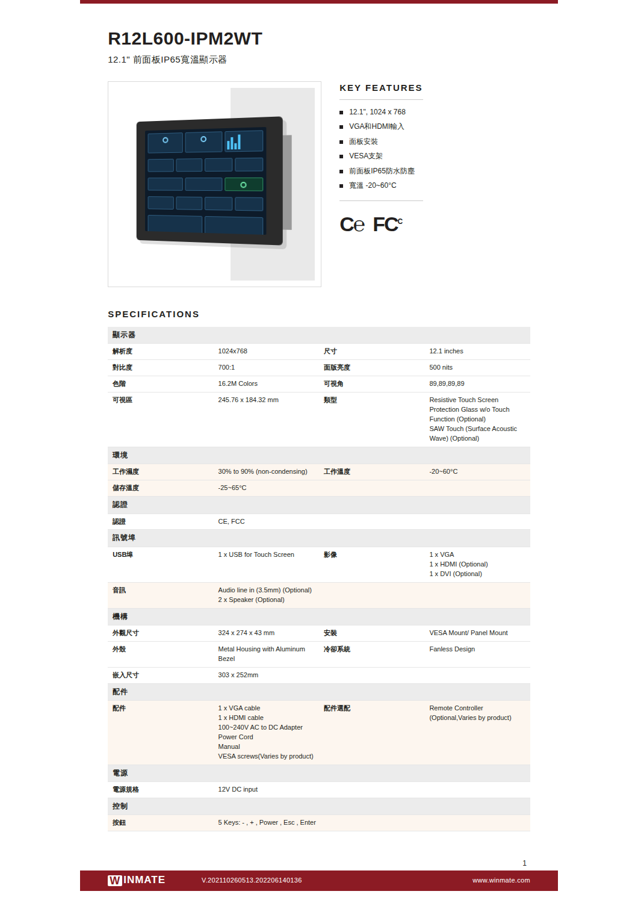R12L600-IPM2WT
12.1" 前面板IP65寬溫顯示器
KEY FEATURES
12.1", 1024 x 768
VGA和HDMI輸入
面板安裝
VESA支架
前面板IP65防水防塵
寬溫 -20~60°C
C℮ FCC
SPECIFICATIONS
| 顯示器 |
| 解析度 | 1024x768 | 尺寸 | 12.1 inches |
| 對比度 | 700:1 | 面版亮度 | 500 nits |
| 色階 | 16.2M Colors | 可視角 | 89,89,89,89 |
| 可視區 | 245.76 x 184.32 mm | 類型 | Resistive Touch Screen Protection Glass w/o Touch Function (Optional) SAW Touch (Surface Acoustic Wave) (Optional) |
| 環境 |
| 工作濕度 | 30% to 90% (non-condensing) | 工作溫度 | -20~60°C |
| 儲存溫度 | -25~65°C | | |
| 認證 |
| 認證 | CE, FCC | | |
| 訊號埠 |
| USB埠 | 1 x USB for Touch Screen | 影像 | 1 x VGA 1 x HDMI (Optional) 1 x DVI (Optional) |
| 音訊 | Audio line in (3.5mm) (Optional) 2 x Speaker (Optional) | | |
| 機構 |
| 外觀尺寸 | 324 x 274 x 43 mm | 安裝 | VESA Mount/ Panel Mount |
| 外殼 | Metal Housing with Aluminum Bezel | 冷卻系統 | Fanless Design |
| 嵌入尺寸 | 303 x 252mm | | |
| 配件 |
| 配件 | 1 x VGA cable 1 x HDMI cable 100~240V AC to DC Adapter Power Cord Manual VESA screws(Varies by product) | 配件選配 | Remote Controller (Optional,Varies by product) |
| 電源 |
| 電源規格 | 12V DC input | | |
| 控制 |
| 按鈕 | 5 Keys: - , + , Power , Esc , Enter |
1
WINMATE
V.202110260513.202206140136
www.winmate.com